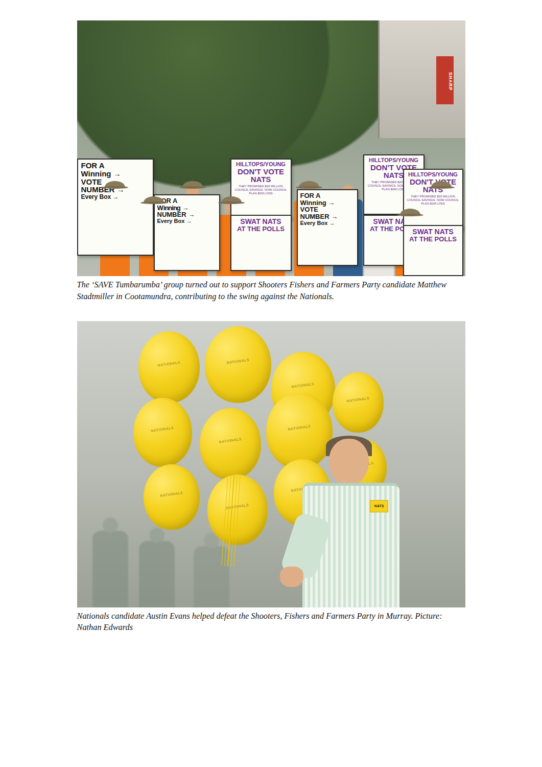SHARP
FOR A Winning → VOTE NUMBER → Every Box →
FOR A Winning → NUMBER → Every Box →
HILLTOPS/YOUNG DON'T VOTE NATS THEY PROMISED $20 MILLION COUNCIL SAVINGS. NOW COUNCIL PLAN $2M LOSS
SWAT NATS AT THE POLLS
FOR A Winning → VOTE NUMBER → Every Box →
HILLTOPS/YOUNG DON'T VOTE NATS THEY PROMISED $20 MILLION COUNCIL SAVINGS. NOW COUNCIL PLAN $2M LOSS
SWAT NATS AT THE POLLS
HILLTOPS/YOUNG DON'T VOTE NATS THEY PROMISED $20 MILLION COUNCIL SAVINGS. NOW COUNCIL PLAN $2M LOSS
SWAT NATS AT THE POLLS
The ‘SAVE Tumbarumba’ group turned out to support Shooters Fishers and Farmers Party candidate Matthew Stadtmiller in Cootamundra, contributing to the swing against the Nationals.
NATS
Nationals candidate Austin Evans helped defeat the Shooters, Fishers and Farmers Party in Murray. Picture: Nathan Edwards